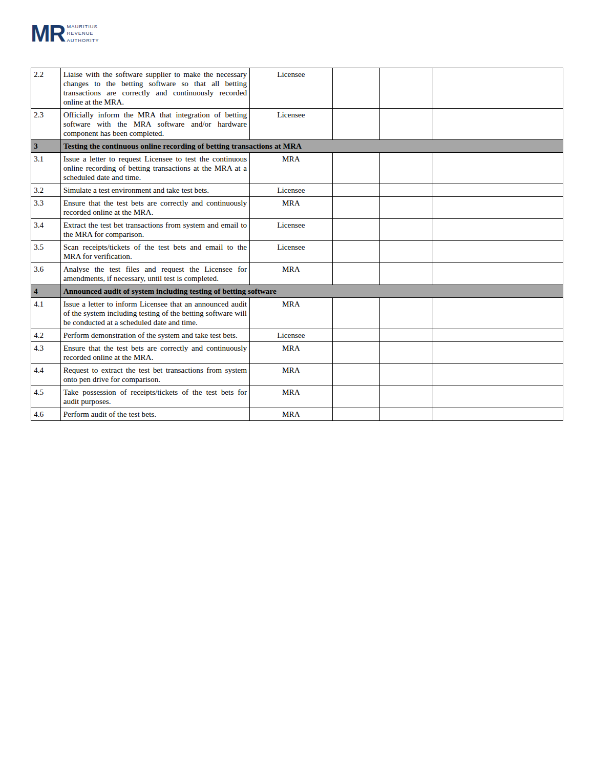MR MAURITIUS
REVENUE
AUTHORITY
| 2.2 | Liaise with the software supplier to make the necessary changes to the betting software so that all betting transactions are correctly and continuously recorded online at the MRA. | Licensee | | | |
| 2.3 | Officially inform the MRA that integration of betting software with the MRA software and/or hardware component has been completed. | Licensee | | | |
| 3 | Testing the continuous online recording of betting transactions at MRA |
| 3.1 | Issue a letter to request Licensee to test the continuous online recording of betting transactions at the MRA at a scheduled date and time. | MRA | | | |
| 3.2 | Simulate a test environment and take test bets. | Licensee | | | |
| 3.3 | Ensure that the test bets are correctly and continuously recorded online at the MRA. | MRA | | | |
| 3.4 | Extract the test bet transactions from system and email to the MRA for comparison. | Licensee | | | |
| 3.5 | Scan receipts/tickets of the test bets and email to the MRA for verification. | Licensee | | | |
| 3.6 | Analyse the test files and request the Licensee for amendments, if necessary, until test is completed. | MRA | | | |
| 4 | Announced audit of system including testing of betting software |
| 4.1 | Issue a letter to inform Licensee that an announced audit of the system including testing of the betting software will be conducted at a scheduled date and time. | MRA | | | |
| 4.2 | Perform demonstration of the system and take test bets. | Licensee | | | |
| 4.3 | Ensure that the test bets are correctly and continuously recorded online at the MRA. | MRA | | | |
| 4.4 | Request to extract the test bet transactions from system onto pen drive for comparison. | MRA | | | |
| 4.5 | Take possession of receipts/tickets of the test bets for audit purposes. | MRA | | | |
| 4.6 | Perform audit of the test bets. | MRA | | | |